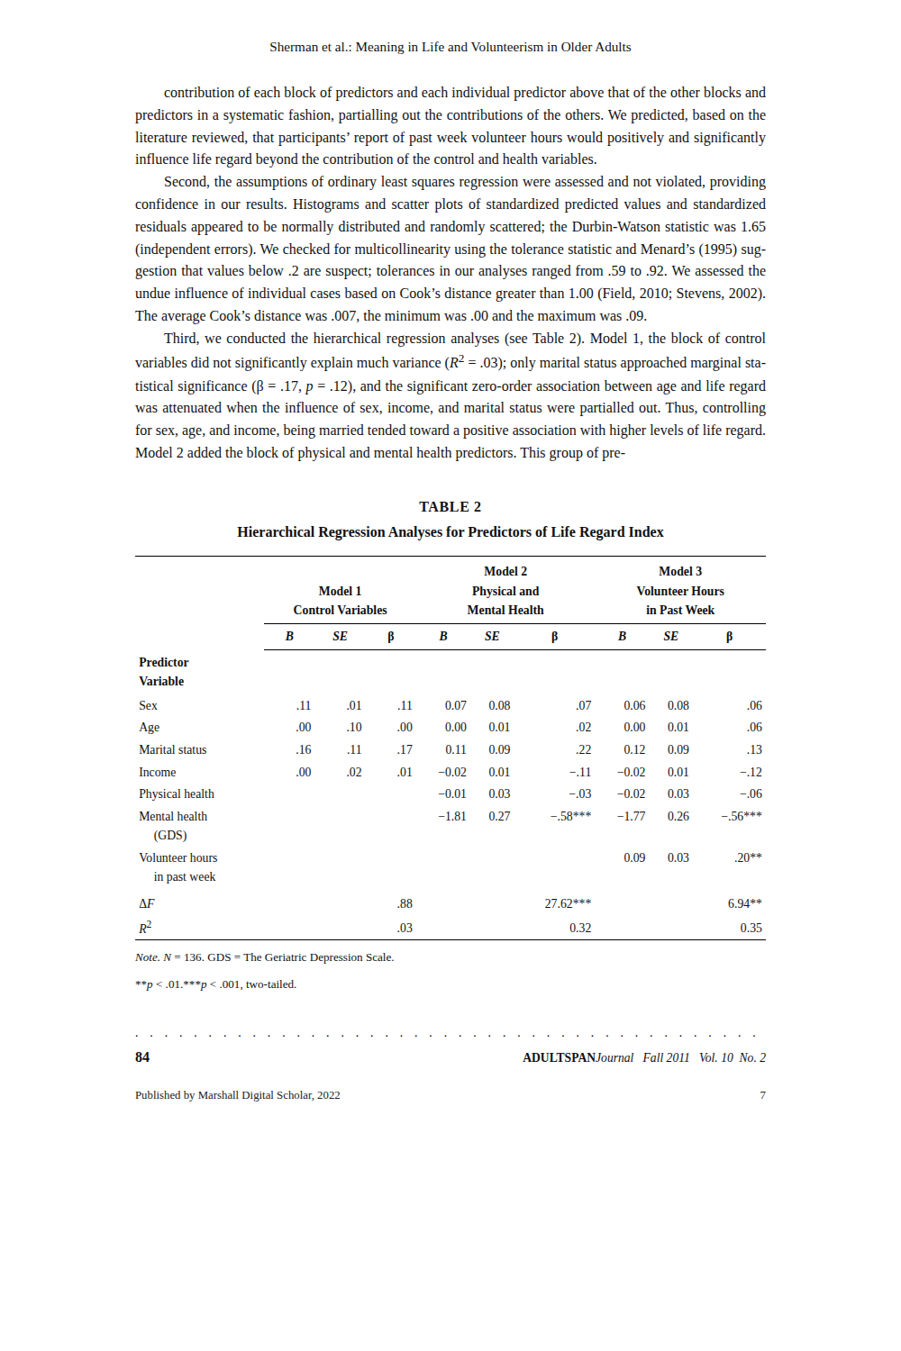Sherman et al.: Meaning in Life and Volunteerism in Older Adults
contribution of each block of predictors and each individual predictor above that of the other blocks and predictors in a systematic fashion, partialling out the contributions of the others. We predicted, based on the literature reviewed, that participants’ report of past week volunteer hours would positively and significantly influence life regard beyond the contribution of the control and health variables.
Second, the assumptions of ordinary least squares regression were assessed and not violated, providing confidence in our results. Histograms and scatter plots of standardized predicted values and standardized residuals appeared to be normally distributed and randomly scattered; the Durbin-Watson statistic was 1.65 (independent errors). We checked for multicollinearity using the tolerance statistic and Menard’s (1995) suggestion that values below .2 are suspect; tolerances in our analyses ranged from .59 to .92. We assessed the undue influence of individual cases based on Cook’s distance greater than 1.00 (Field, 2010; Stevens, 2002). The average Cook’s distance was .007, the minimum was .00 and the maximum was .09.
Third, we conducted the hierarchical regression analyses (see Table 2). Model 1, the block of control variables did not significantly explain much variance (R2 = .03); only marital status approached marginal statistical significance (β = .17, p = .12), and the significant zero-order association between age and life regard was attenuated when the influence of sex, income, and marital status were partialled out. Thus, controlling for sex, age, and income, being married tended toward a positive association with higher levels of life regard. Model 2 added the block of physical and mental health predictors. This group of pre-
TABLE 2
Hierarchical Regression Analyses for Predictors of Life Regard Index
| | Model 1 Control Variables | Model 2 Physical and Mental Health | Model 3 Volunteer Hours in Past Week |
| --- | --- | --- | --- |
| B | SE | β | B | SE | β | B | SE | β |
| Predictor Variable | |
| Sex | .11 | .01 | .11 | 0.07 | 0.08 | .07 | 0.06 | 0.08 | .06 |
| Age | .00 | .10 | .00 | 0.00 | 0.01 | .02 | 0.00 | 0.01 | .06 |
| Marital status | .16 | .11 | .17 | 0.11 | 0.09 | .22 | 0.12 | 0.09 | .13 |
| Income | .00 | .02 | .01 | −0.02 | 0.01 | −.11 | −0.02 | 0.01 | −.12 |
| Physical health | | | | −0.01 | 0.03 | −.03 | −0.02 | 0.03 | −.06 |
| Mental health (GDS) | | | | −1.81 | 0.27 | −.58*** | −1.77 | 0.26 | −.56*** |
| Volunteer hours in past week | | | | | | | 0.09 | 0.03 | .20** |
| Δ F | | | .88 | | | 27.62*** | | | 6.94** |
| R 2 | | | .03 | | | 0.32 | | | 0.35 |
Note. N = 136. GDS = The Geriatric Depression Scale.
**p < .01.***p < .001, two-tailed.
. . . . . . . . . . . . . . . . . . . . . . . . . . . . . . . . . . . . . . . . . . . . . . . . . . . . . . . .
84 ADULTSPAN Journal Fall 2011 Vol. 10 No. 2
Published by Marshall Digital Scholar, 2022 7